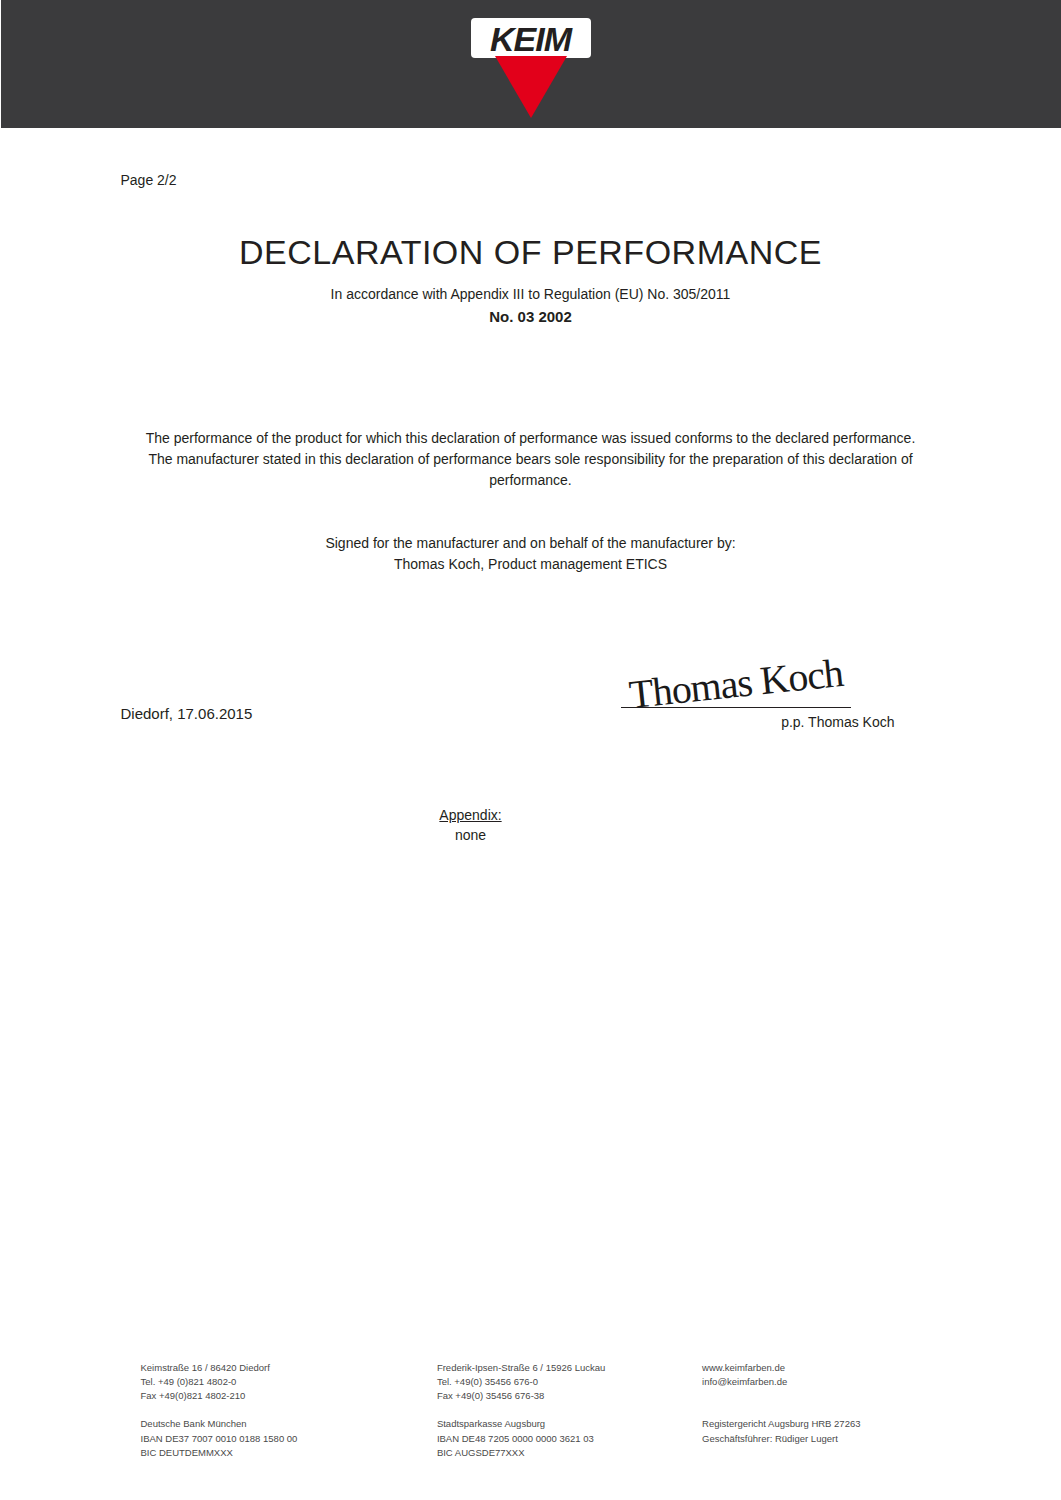KEIM
Page 2/2
DECLARATION OF PERFORMANCE
In accordance with Appendix III to Regulation (EU) No. 305/2011
No. 03 2002
The performance of the product for which this declaration of performance was issued conforms to the declared performance.
The manufacturer stated in this declaration of performance bears sole responsibility for the preparation of this declaration of performance.
Signed for the manufacturer and on behalf of the manufacturer by:
Thomas Koch, Product management ETICS
Diedorf, 17.06.2015
Thomas Koch
p.p. Thomas Koch
Appendix:
none
| Keimstraße 16 / 86420 Diedorf Tel. +49 (0)821 4802-0 Fax +49(0)821 4802-210 | Frederik-Ipsen-Straße 6 / 15926 Luckau Tel. +49(0) 35456 676-0 Fax +49(0) 35456 676-38 | www.keimfarben.de info@keimfarben.de |
| Deutsche Bank München IBAN DE37 7007 0010 0188 1580 00 BIC DEUTDEMMXXX | Stadtsparkasse Augsburg IBAN DE48 7205 0000 0000 3621 03 BIC AUGSDE77XXX | Registergericht Augsburg HRB 27263 Geschäftsführer: Rüdiger Lugert |